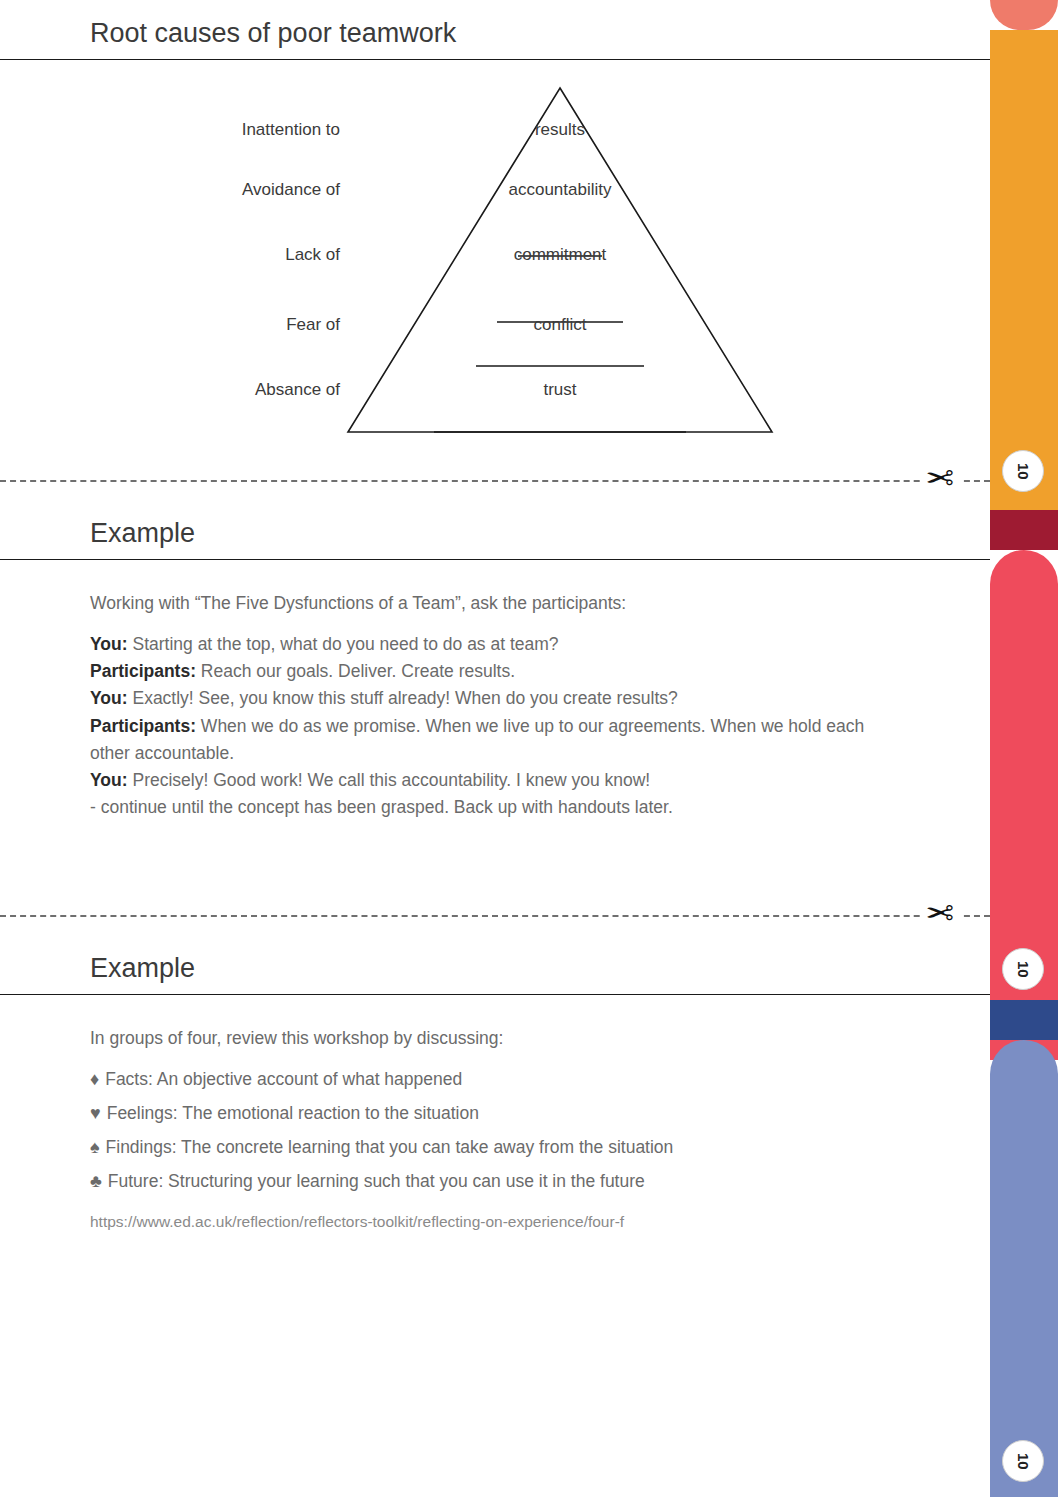10
10
10
Root causes of poor teamwork
results
accountability
commitment
conflict
trust
Inattention to
Avoidance of
Lack of
Fear of
Absance of
✂
Example
Working with “The Five Dysfunctions of a Team”, ask the participants:
You: Starting at the top, what do you need to do as at team?
Participants: Reach our goals. Deliver. Create results.
You: Exactly! See, you know this stuff already! When do you create results?
Participants: When we do as we promise. When we live up to our agreements. When we hold each other accountable.
You: Precisely! Good work! We call this accountability. I knew you know!
- continue until the concept has been grasped. Back up with handouts later.
✂
Example
In groups of four, review this workshop by discussing:
♦Facts: An objective account of what happened
♥Feelings: The emotional reaction to the situation
♠Findings: The concrete learning that you can take away from the situation
♣Future: Structuring your learning such that you can use it in the future
https://www.ed.ac.uk/reflection/reflectors-toolkit/reflecting-on-experience/four-f